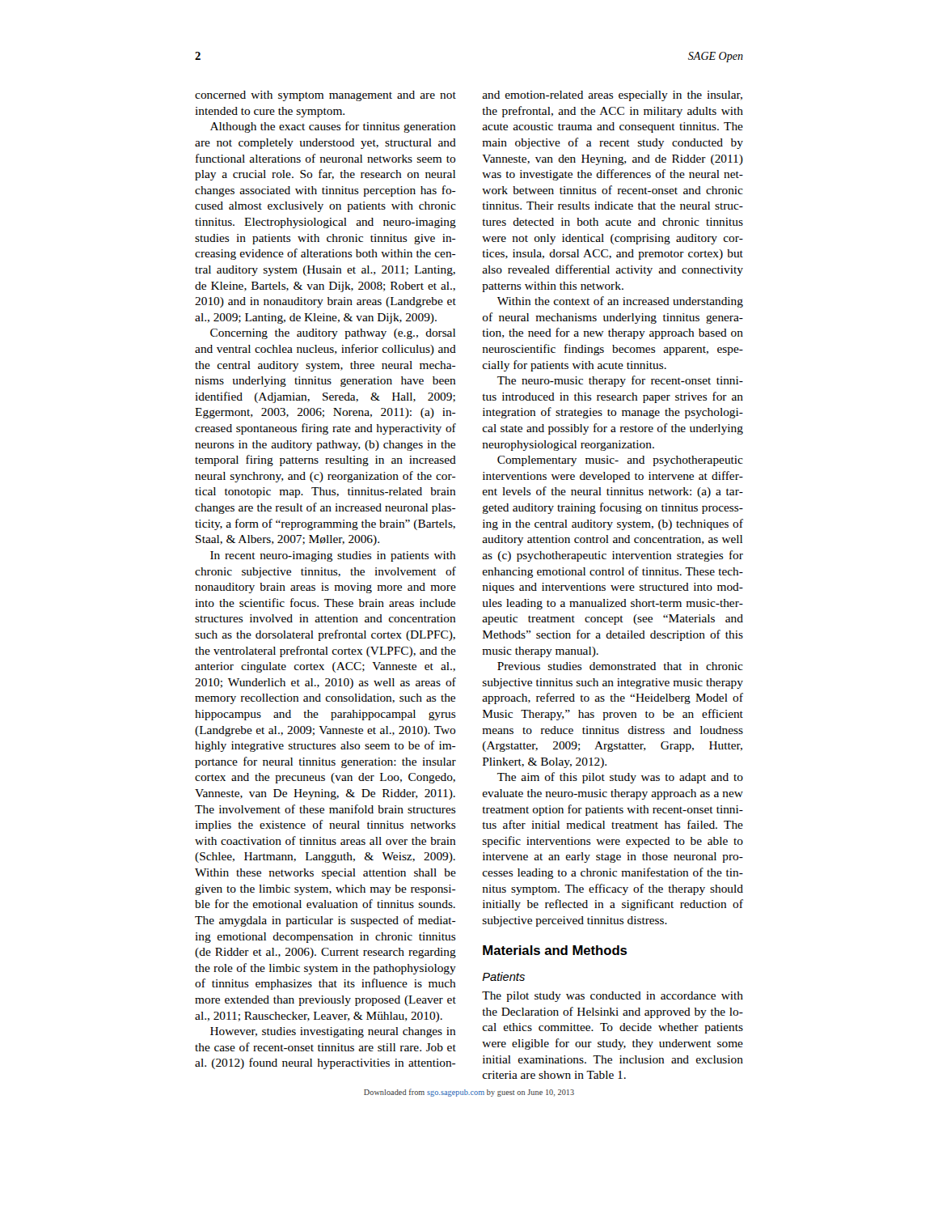2 SAGE Open
concerned with symptom management and are not intended to cure the symptom.
Although the exact causes for tinnitus generation are not completely understood yet, structural and functional alterations of neuronal networks seem to play a crucial role. So far, the research on neural changes associated with tinnitus perception has focused almost exclusively on patients with chronic tinnitus. Electrophysiological and neuro-imaging studies in patients with chronic tinnitus give increasing evidence of alterations both within the central auditory system (Husain et al., 2011; Lanting, de Kleine, Bartels, & van Dijk, 2008; Robert et al., 2010) and in nonauditory brain areas (Landgrebe et al., 2009; Lanting, de Kleine, & van Dijk, 2009).
Concerning the auditory pathway (e.g., dorsal and ventral cochlea nucleus, inferior colliculus) and the central auditory system, three neural mechanisms underlying tinnitus generation have been identified (Adjamian, Sereda, & Hall, 2009; Eggermont, 2003, 2006; Norena, 2011): (a) increased spontaneous firing rate and hyperactivity of neurons in the auditory pathway, (b) changes in the temporal firing patterns resulting in an increased neural synchrony, and (c) reorganization of the cortical tonotopic map. Thus, tinnitus-related brain changes are the result of an increased neuronal plasticity, a form of “reprogramming the brain” (Bartels, Staal, & Albers, 2007; Møller, 2006).
In recent neuro-imaging studies in patients with chronic subjective tinnitus, the involvement of nonauditory brain areas is moving more and more into the scientific focus. These brain areas include structures involved in attention and concentration such as the dorsolateral prefrontal cortex (DLPFC), the ventrolateral prefrontal cortex (VLPFC), and the anterior cingulate cortex (ACC; Vanneste et al., 2010; Wunderlich et al., 2010) as well as areas of memory recollection and consolidation, such as the hippocampus and the parahippocampal gyrus (Landgrebe et al., 2009; Vanneste et al., 2010). Two highly integrative structures also seem to be of importance for neural tinnitus generation: the insular cortex and the precuneus (van der Loo, Congedo, Vanneste, van De Heyning, & De Ridder, 2011). The involvement of these manifold brain structures implies the existence of neural tinnitus networks with coactivation of tinnitus areas all over the brain (Schlee, Hartmann, Langguth, & Weisz, 2009). Within these networks special attention shall be given to the limbic system, which may be responsible for the emotional evaluation of tinnitus sounds. The amygdala in particular is suspected of mediating emotional decompensation in chronic tinnitus (de Ridder et al., 2006). Current research regarding the role of the limbic system in the pathophysiology of tinnitus emphasizes that its influence is much more extended than previously proposed (Leaver et al., 2011; Rauschecker, Leaver, & Mühlau, 2010).
However, studies investigating neural changes in the case of recent-onset tinnitus are still rare. Job et al. (2012) found neural hyperactivities in attention- and emotion-related areas especially in the insular, the prefrontal, and the ACC in military adults with acute acoustic trauma and consequent tinnitus. The main objective of a recent study conducted by Vanneste, van den Heyning, and de Ridder (2011) was to investigate the differences of the neural network between tinnitus of recent-onset and chronic tinnitus. Their results indicate that the neural structures detected in both acute and chronic tinnitus were not only identical (comprising auditory cortices, insula, dorsal ACC, and premotor cortex) but also revealed differential activity and connectivity patterns within this network.
Within the context of an increased understanding of neural mechanisms underlying tinnitus generation, the need for a new therapy approach based on neuroscientific findings becomes apparent, especially for patients with acute tinnitus.
The neuro-music therapy for recent-onset tinnitus introduced in this research paper strives for an integration of strategies to manage the psychological state and possibly for a restore of the underlying neurophysiological reorganization.
Complementary music- and psychotherapeutic interventions were developed to intervene at different levels of the neural tinnitus network: (a) a targeted auditory training focusing on tinnitus processing in the central auditory system, (b) techniques of auditory attention control and concentration, as well as (c) psychotherapeutic intervention strategies for enhancing emotional control of tinnitus. These techniques and interventions were structured into modules leading to a manualized short-term music-therapeutic treatment concept (see “Materials and Methods” section for a detailed description of this music therapy manual).
Previous studies demonstrated that in chronic subjective tinnitus such an integrative music therapy approach, referred to as the “Heidelberg Model of Music Therapy,” has proven to be an efficient means to reduce tinnitus distress and loudness (Argstatter, 2009; Argstatter, Grapp, Hutter, Plinkert, & Bolay, 2012).
The aim of this pilot study was to adapt and to evaluate the neuro-music therapy approach as a new treatment option for patients with recent-onset tinnitus after initial medical treatment has failed. The specific interventions were expected to be able to intervene at an early stage in those neuronal processes leading to a chronic manifestation of the tinnitus symptom. The efficacy of the therapy should initially be reflected in a significant reduction of subjective perceived tinnitus distress.
Materials and Methods
Patients
The pilot study was conducted in accordance with the Declaration of Helsinki and approved by the local ethics committee. To decide whether patients were eligible for our study, they underwent some initial examinations. The inclusion and exclusion criteria are shown in Table 1.
Downloaded from sgo.sagepub.com by guest on June 10, 2013